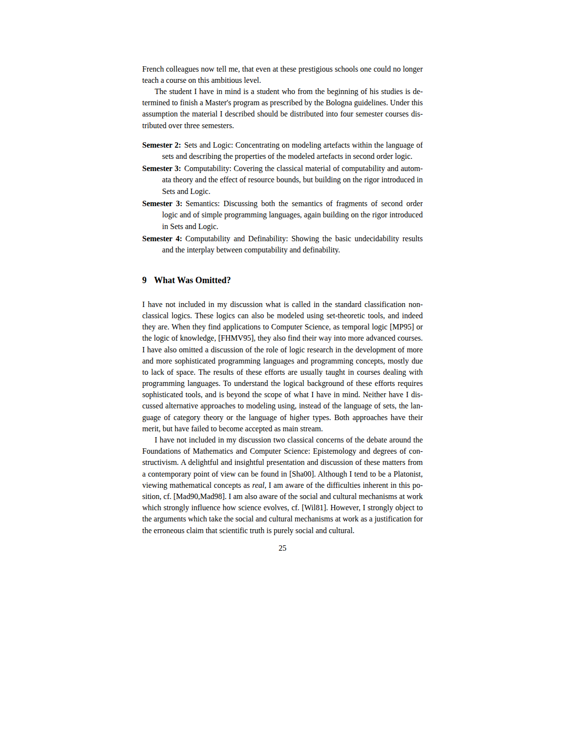French colleagues now tell me, that even at these prestigious schools one could no longer teach a course on this ambitious level.
The student I have in mind is a student who from the beginning of his studies is determined to finish a Master's program as prescribed by the Bologna guidelines. Under this assumption the material I described should be distributed into four semester courses distributed over three semesters.
Semester 2: Sets and Logic: Concentrating on modeling artefacts within the language of sets and describing the properties of the modeled artefacts in second order logic.
Semester 3: Computability: Covering the classical material of computability and automata theory and the effect of resource bounds, but building on the rigor introduced in Sets and Logic.
Semester 3: Semantics: Discussing both the semantics of fragments of second order logic and of simple programming languages, again building on the rigor introduced in Sets and Logic.
Semester 4: Computability and Definability: Showing the basic undecidability results and the interplay between computability and definability.
9 What Was Omitted?
I have not included in my discussion what is called in the standard classification non-classical logics. These logics can also be modeled using set-theoretic tools, and indeed they are. When they find applications to Computer Science, as temporal logic [MP95] or the logic of knowledge, [FHMV95], they also find their way into more advanced courses. I have also omitted a discussion of the role of logic research in the development of more and more sophisticated programming languages and programming concepts, mostly due to lack of space. The results of these efforts are usually taught in courses dealing with programming languages. To understand the logical background of these efforts requires sophisticated tools, and is beyond the scope of what I have in mind. Neither have I discussed alternative approaches to modeling using, instead of the language of sets, the language of category theory or the language of higher types. Both approaches have their merit, but have failed to become accepted as main stream.
I have not included in my discussion two classical concerns of the debate around the Foundations of Mathematics and Computer Science: Epistemology and degrees of constructivism. A delightful and insightful presentation and discussion of these matters from a contemporary point of view can be found in [Sha00]. Although I tend to be a Platonist, viewing mathematical concepts as real, I am aware of the difficulties inherent in this position, cf. [Mad90,Mad98]. I am also aware of the social and cultural mechanisms at work which strongly influence how science evolves, cf. [Wil81]. However, I strongly object to the arguments which take the social and cultural mechanisms at work as a justification for the erroneous claim that scientific truth is purely social and cultural.
25